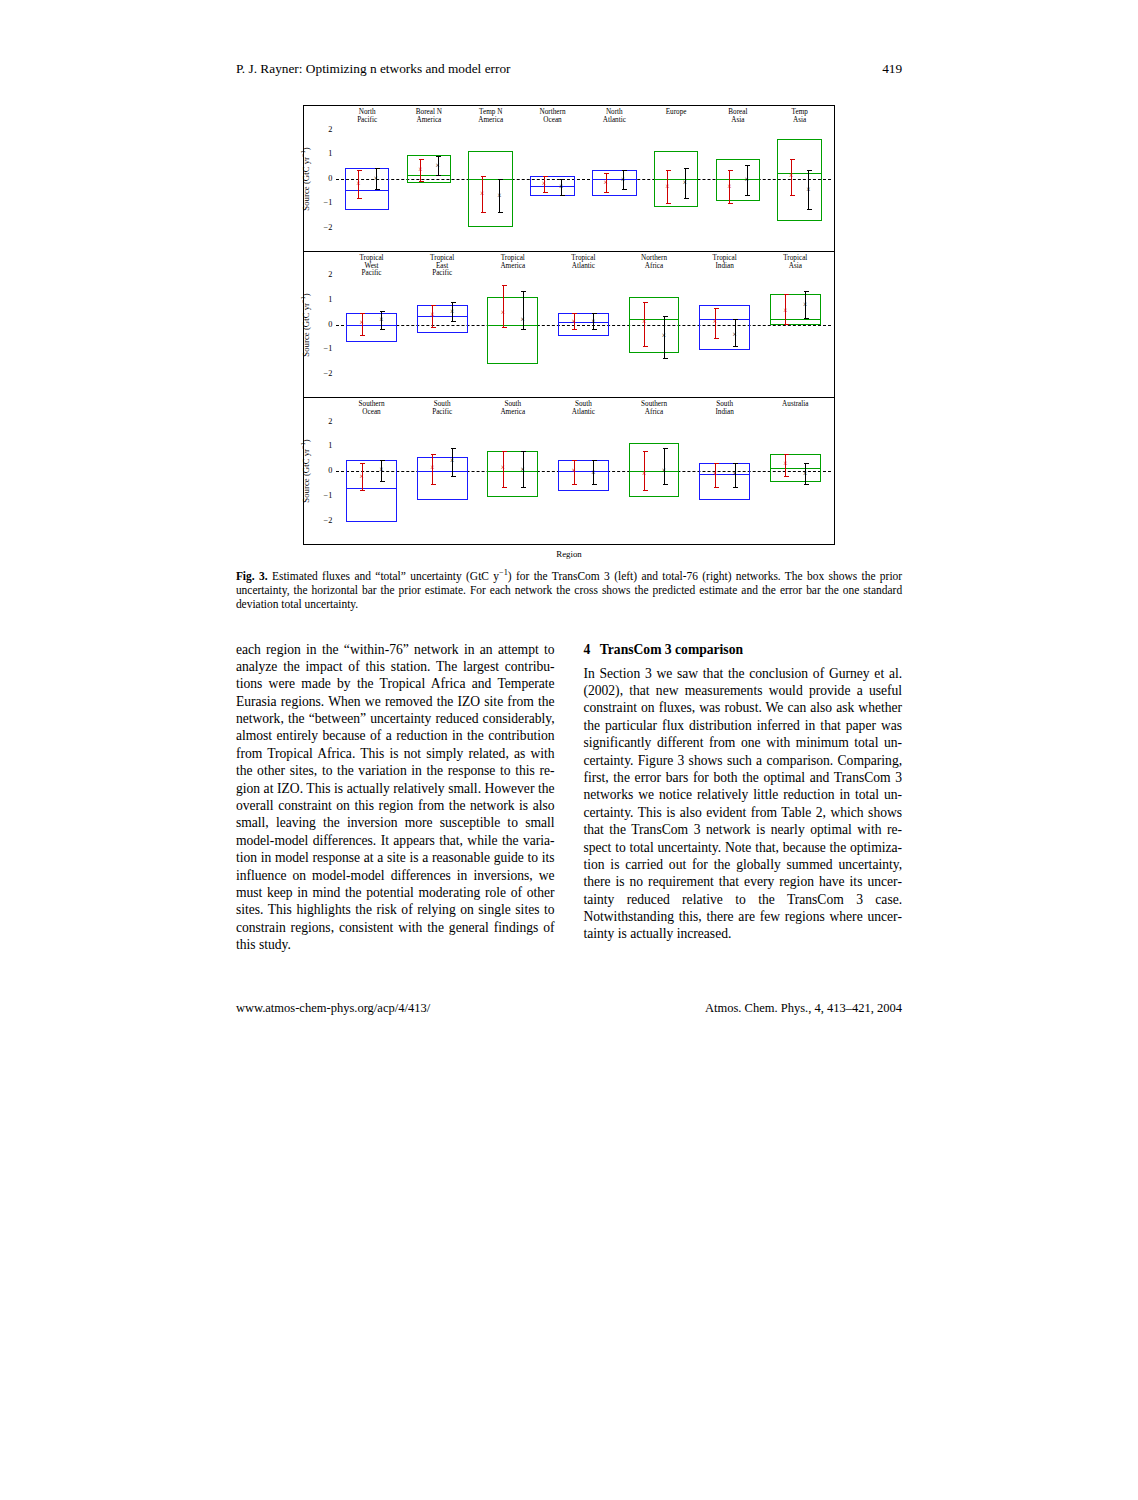P. J. Rayner: Optimizing n etworks and model error
419
Source (GtC yr−1)
2 1 0 −1 −2
North
Pacific
×
×
Boreal N
America
×
×
Temp N
America
×
×
Northern
Ocean
×
×
North
Atlantic
×
×
Europe
×
×
Boreal
Asia
×
×
Temp
Asia
×
×
Source (GtC yr−1)
2 1 0 −1 −2
Tropical
West
Pacific
×
×
Tropical
East
Pacific
×
×
Tropical
America
×
×
Tropical
Atlantic
×
×
Northern
Africa
×
×
Tropical
Indian
×
×
Tropical
Asia
×
×
Source (GtC yr−1)
2 1 0 −1 −2
Southern
Ocean
×
×
South
Pacific
×
×
South
America
×
×
South
Atlantic
×
×
Southern
Africa
×
×
South
Indian
×
×
Australia
×
×
Region
Fig. 3. Estimated fluxes and “total” uncertainty (GtC y−1) for the TransCom 3 (left) and total-76 (right) networks. The box shows the prior uncertainty, the horizontal bar the prior estimate. For each network the cross shows the predicted estimate and the error bar the one standard deviation total uncertainty.
each region in the “within-76” network in an attempt to analyze the impact of this station. The largest contributions were made by the Tropical Africa and Temperate Eurasia regions. When we removed the IZO site from the network, the “between” uncertainty reduced considerably, almost entirely because of a reduction in the contribution from Tropical Africa. This is not simply related, as with the other sites, to the variation in the response to this region at IZO. This is actually relatively small. However the overall constraint on this region from the network is also small, leaving the inversion more susceptible to small model-model differences. It appears that, while the variation in model response at a site is a reasonable guide to its influence on model-model differences in inversions, we must keep in mind the potential moderating role of other sites. This highlights the risk of relying on single sites to constrain regions, consistent with the general findings of this study.
4 TransCom 3 comparison
In Section 3 we saw that the conclusion of Gurney et al. (2002), that new measurements would provide a useful constraint on fluxes, was robust. We can also ask whether the particular flux distribution inferred in that paper was significantly different from one with minimum total uncertainty. Figure 3 shows such a comparison. Comparing, first, the error bars for both the optimal and TransCom 3 networks we notice relatively little reduction in total uncertainty. This is also evident from Table 2, which shows that the TransCom 3 network is nearly optimal with respect to total uncertainty. Note that, because the optimization is carried out for the globally summed uncertainty, there is no requirement that every region have its uncertainty reduced relative to the TransCom 3 case. Notwithstanding this, there are few regions where uncertainty is actually increased.
www.atmos-chem-phys.org/acp/4/413/
Atmos. Chem. Phys., 4, 413–421, 2004